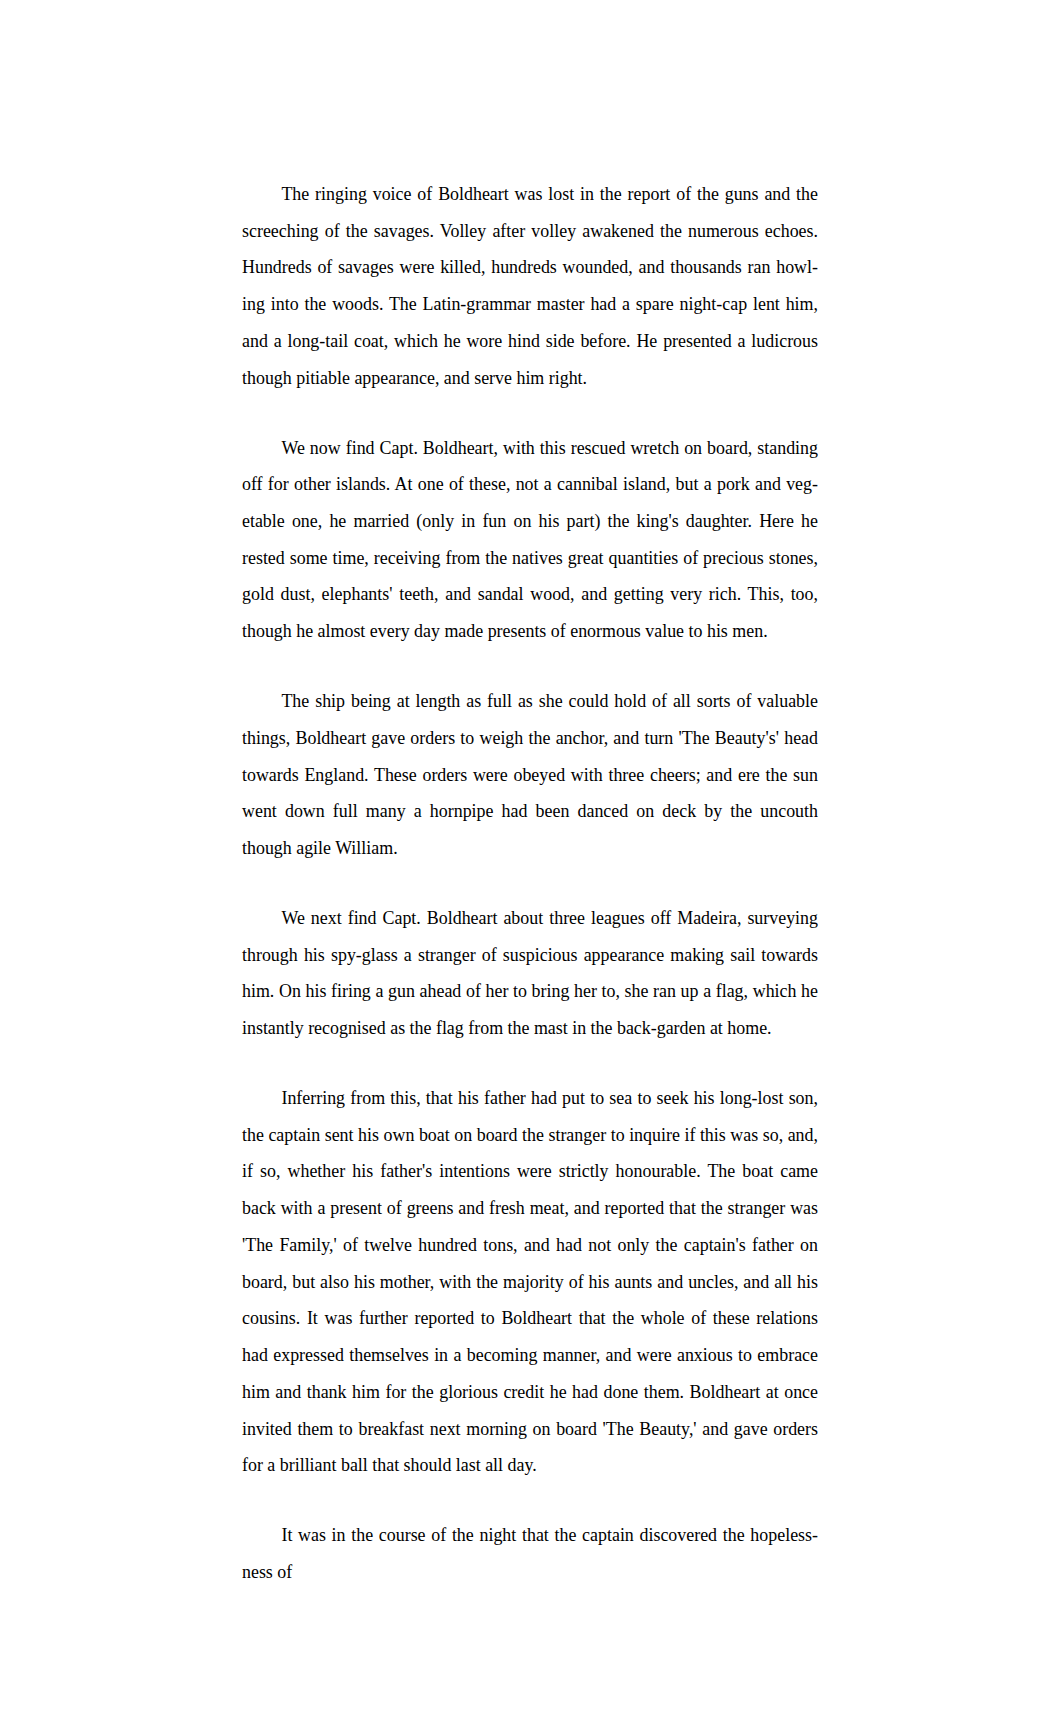The ringing voice of Boldheart was lost in the report of the guns and the screeching of the savages. Volley after volley awakened the numerous echoes. Hundreds of savages were killed, hundreds wounded, and thousands ran howling into the woods. The Latin-grammar master had a spare night-cap lent him, and a long-tail coat, which he wore hind side before. He presented a ludicrous though pitiable appearance, and serve him right.
We now find Capt. Boldheart, with this rescued wretch on board, standing off for other islands. At one of these, not a cannibal island, but a pork and vegetable one, he married (only in fun on his part) the king's daughter. Here he rested some time, receiving from the natives great quantities of precious stones, gold dust, elephants' teeth, and sandal wood, and getting very rich. This, too, though he almost every day made presents of enormous value to his men.
The ship being at length as full as she could hold of all sorts of valuable things, Boldheart gave orders to weigh the anchor, and turn 'The Beauty's' head towards England. These orders were obeyed with three cheers; and ere the sun went down full many a hornpipe had been danced on deck by the uncouth though agile William.
We next find Capt. Boldheart about three leagues off Madeira, surveying through his spy-glass a stranger of suspicious appearance making sail towards him. On his firing a gun ahead of her to bring her to, she ran up a flag, which he instantly recognised as the flag from the mast in the back-garden at home.
Inferring from this, that his father had put to sea to seek his long-lost son, the captain sent his own boat on board the stranger to inquire if this was so, and, if so, whether his father's intentions were strictly honourable. The boat came back with a present of greens and fresh meat, and reported that the stranger was 'The Family,' of twelve hundred tons, and had not only the captain's father on board, but also his mother, with the majority of his aunts and uncles, and all his cousins. It was further reported to Boldheart that the whole of these relations had expressed themselves in a becoming manner, and were anxious to embrace him and thank him for the glorious credit he had done them. Boldheart at once invited them to breakfast next morning on board 'The Beauty,' and gave orders for a brilliant ball that should last all day.
It was in the course of the night that the captain discovered the hopelessness of